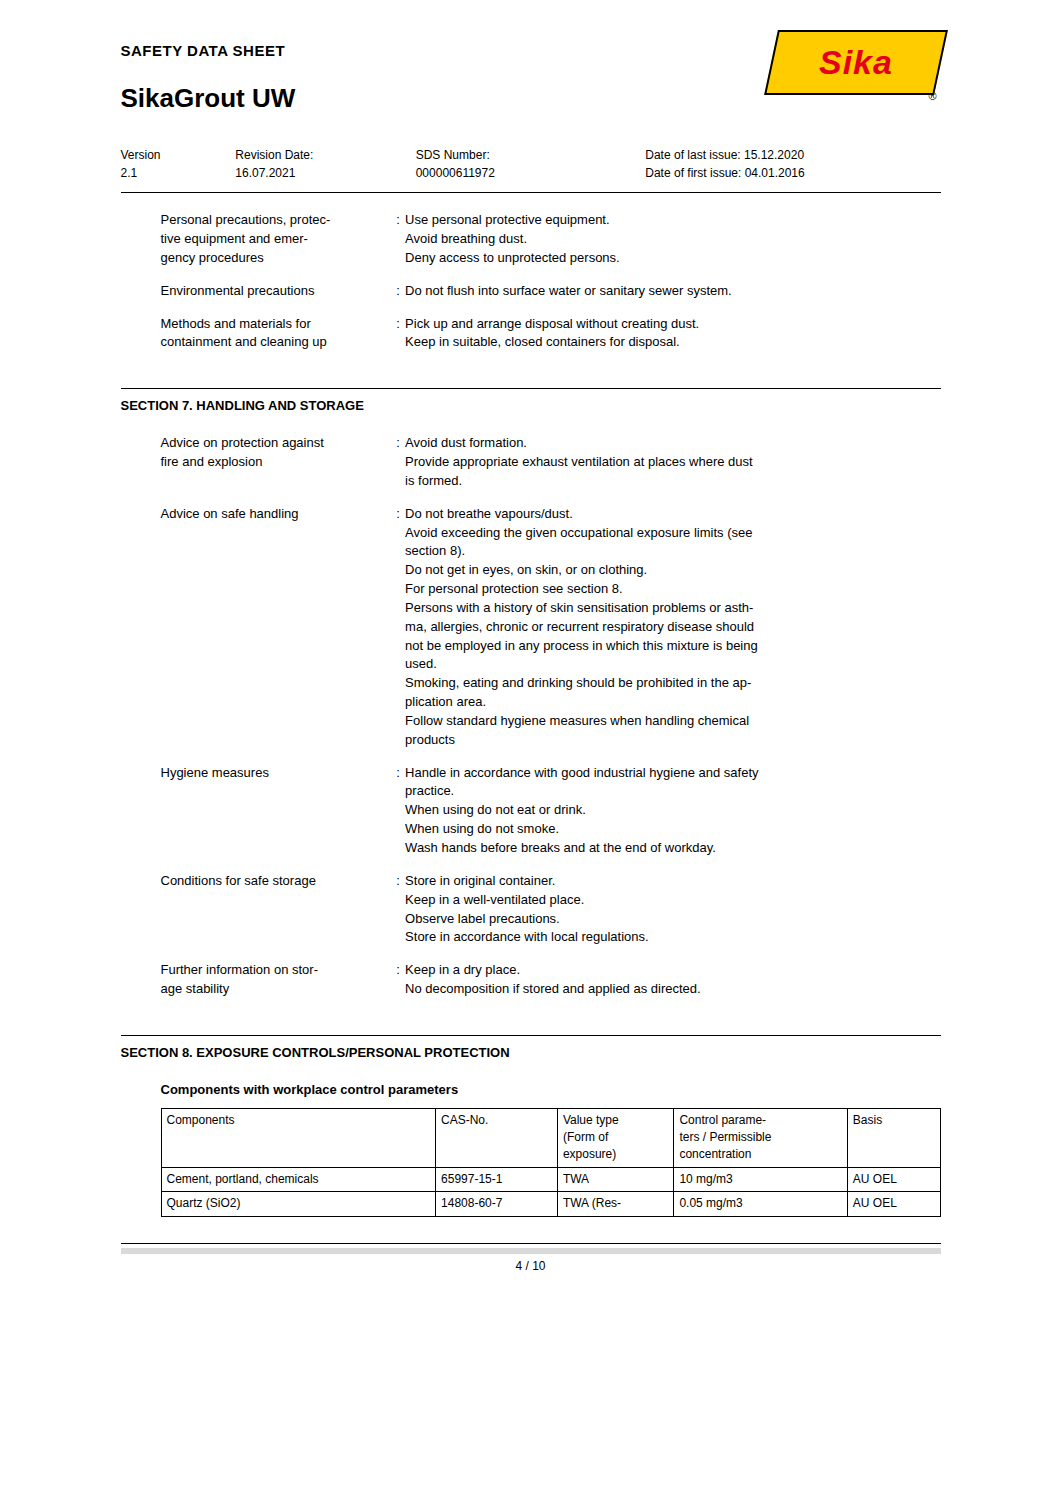Sika
®
SAFETY DATA SHEET
SikaGrout UW
| Version 2.1 | Revision Date: 16.07.2021 | SDS Number: 000000611972 | Date of last issue: 15.12.2020 Date of first issue: 04.01.2016 |
| Personal precautions, protec- tive equipment and emer- gency procedures | : | Use personal protective equipment. Avoid breathing dust. Deny access to unprotected persons. |
| Environmental precautions | : | Do not flush into surface water or sanitary sewer system. |
| Methods and materials for containment and cleaning up | : | Pick up and arrange disposal without creating dust. Keep in suitable, closed containers for disposal. |
SECTION 7. HANDLING AND STORAGE
| Advice on protection against fire and explosion | : | Avoid dust formation. Provide appropriate exhaust ventilation at places where dust is formed. |
| Advice on safe handling | : | Do not breathe vapours/dust. Avoid exceeding the given occupational exposure limits (see section 8). Do not get in eyes, on skin, or on clothing. For personal protection see section 8. Persons with a history of skin sensitisation problems or asth- ma, allergies, chronic or recurrent respiratory disease should not be employed in any process in which this mixture is being used. Smoking, eating and drinking should be prohibited in the ap- plication area. Follow standard hygiene measures when handling chemical products |
| Hygiene measures | : | Handle in accordance with good industrial hygiene and safety practice. When using do not eat or drink. When using do not smoke. Wash hands before breaks and at the end of workday. |
| Conditions for safe storage | : | Store in original container. Keep in a well-ventilated place. Observe label precautions. Store in accordance with local regulations. |
| Further information on stor- age stability | : | Keep in a dry place. No decomposition if stored and applied as directed. |
SECTION 8. EXPOSURE CONTROLS/PERSONAL PROTECTION
Components with workplace control parameters
| Components | CAS-No. | Value type (Form of exposure) | Control parame- ters / Permissible concentration | Basis |
| --- | --- | --- | --- | --- |
| Cement, portland, chemicals | 65997-15-1 | TWA | 10 mg/m3 | AU OEL |
| Quartz (SiO2) | 14808-60-7 | TWA (Res- | 0.05 mg/m3 | AU OEL |
4 / 10